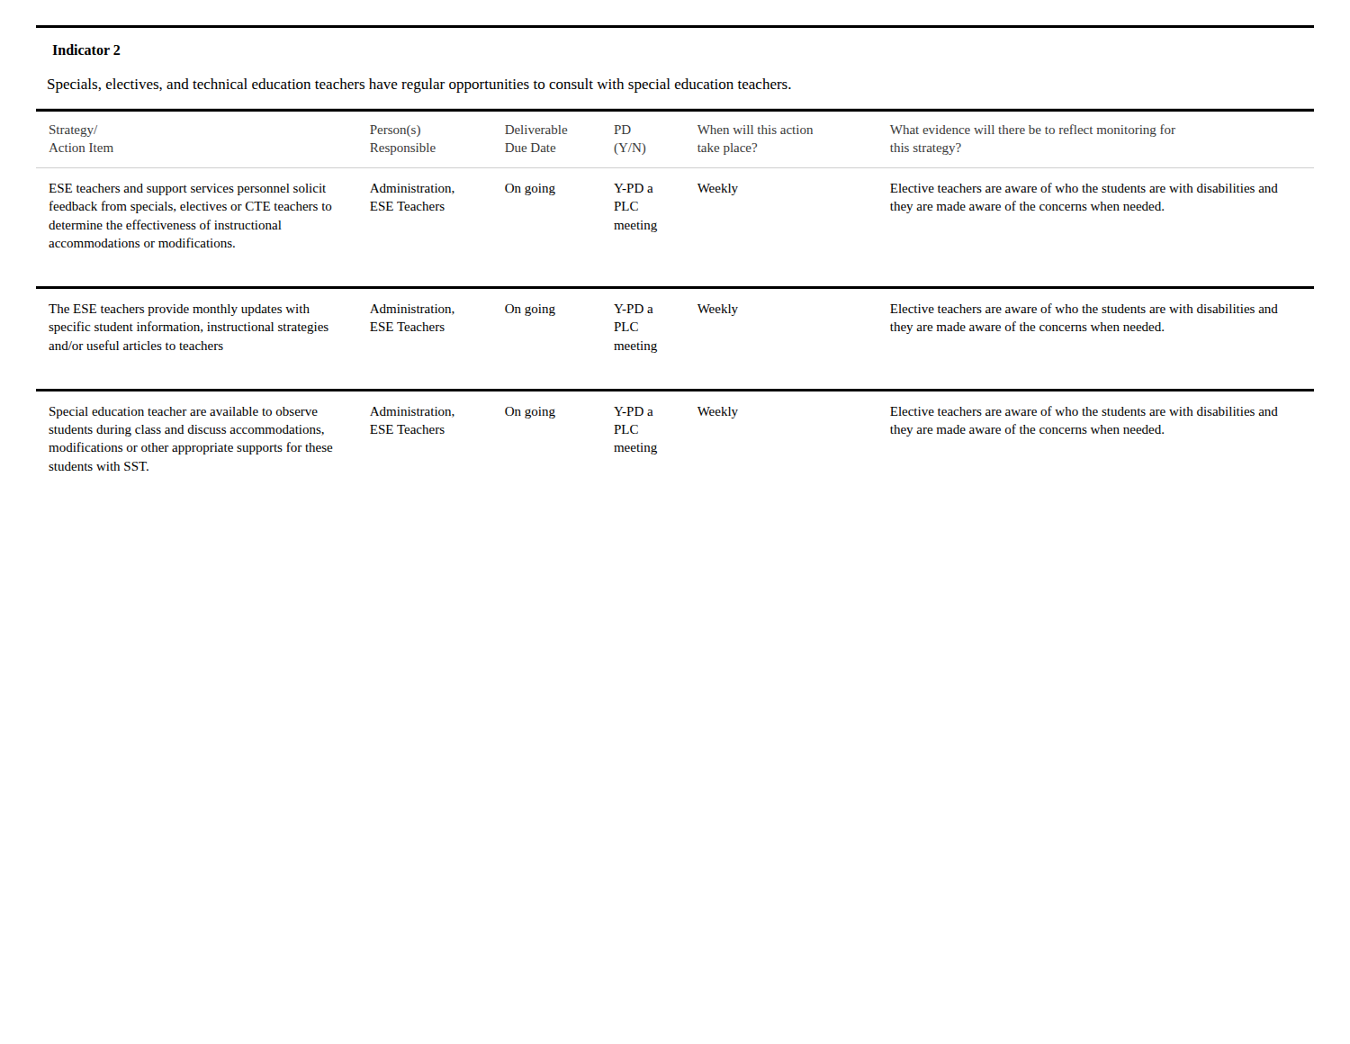Indicator 2
Specials, electives, and technical education teachers have regular opportunities to consult with special education teachers.
| Strategy/ Action Item | Person(s) Responsible | Deliverable Due Date | PD (Y/N) | When will this action take place? | What evidence will there be to reflect monitoring for this strategy? |
| --- | --- | --- | --- | --- | --- |
| ESE teachers and support services personnel solicit feedback from specials, electives or CTE teachers to determine the effectiveness of instructional accommodations or modifications. | Administration, ESE Teachers | On going | Y-PD a PLC meeting | Weekly | Elective teachers are aware of who the students are with disabilities and they are made aware of the concerns when needed. |
| The ESE teachers provide monthly updates with specific student information, instructional strategies and/or useful articles to teachers | Administration, ESE Teachers | On going | Y-PD a PLC meeting | Weekly | Elective teachers are aware of who the students are with disabilities and they are made aware of the concerns when needed. |
| Special education teacher are available to observe students during class and discuss accommodations, modifications or other appropriate supports for these students with SST. | Administration, ESE Teachers | On going | Y-PD a PLC meeting | Weekly | Elective teachers are aware of who the students are with disabilities and they are made aware of the concerns when needed. |